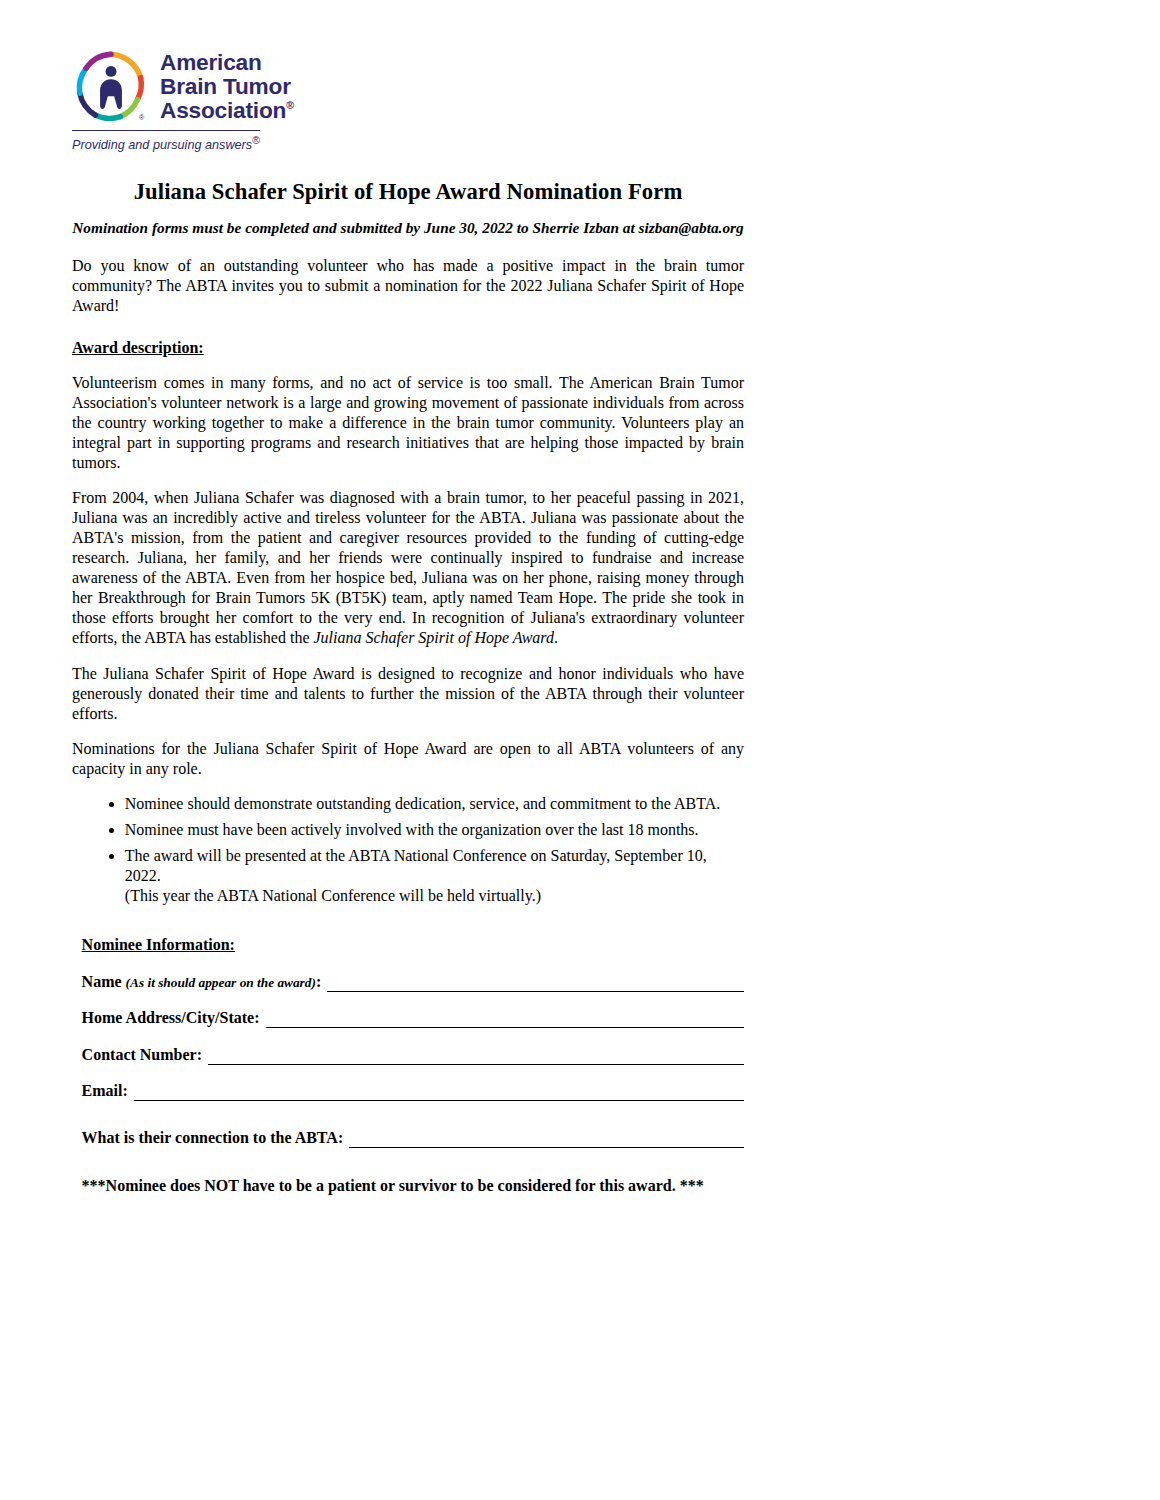®
American
Brain Tumor
Association®
Providing and pursuing answers®
Juliana Schafer Spirit of Hope Award Nomination Form
Nomination forms must be completed and submitted by June 30, 2022 to Sherrie Izban at sizban@abta.org
Do you know of an outstanding volunteer who has made a positive impact in the brain tumor community? The ABTA invites you to submit a nomination for the 2022 Juliana Schafer Spirit of Hope Award!
Award description:
Volunteerism comes in many forms, and no act of service is too small. The American Brain Tumor Association's volunteer network is a large and growing movement of passionate individuals from across the country working together to make a difference in the brain tumor community. Volunteers play an integral part in supporting programs and research initiatives that are helping those impacted by brain tumors.
From 2004, when Juliana Schafer was diagnosed with a brain tumor, to her peaceful passing in 2021, Juliana was an incredibly active and tireless volunteer for the ABTA. Juliana was passionate about the ABTA's mission, from the patient and caregiver resources provided to the funding of cutting-edge research. Juliana, her family, and her friends were continually inspired to fundraise and increase awareness of the ABTA. Even from her hospice bed, Juliana was on her phone, raising money through her Breakthrough for Brain Tumors 5K (BT5K) team, aptly named Team Hope. The pride she took in those efforts brought her comfort to the very end. In recognition of Juliana's extraordinary volunteer efforts, the ABTA has established the Juliana Schafer Spirit of Hope Award.
The Juliana Schafer Spirit of Hope Award is designed to recognize and honor individuals who have generously donated their time and talents to further the mission of the ABTA through their volunteer efforts.
Nominations for the Juliana Schafer Spirit of Hope Award are open to all ABTA volunteers of any capacity in any role.
Nominee should demonstrate outstanding dedication, service, and commitment to the ABTA.
Nominee must have been actively involved with the organization over the last 18 months.
The award will be presented at the ABTA National Conference on Saturday, September 10, 2022.
(This year the ABTA National Conference will be held virtually.)
Nominee Information:
Name (As it should appear on the award):
Home Address/City/State:
Contact Number:
Email:
What is their connection to the ABTA:
***Nominee does NOT have to be a patient or survivor to be considered for this award. ***